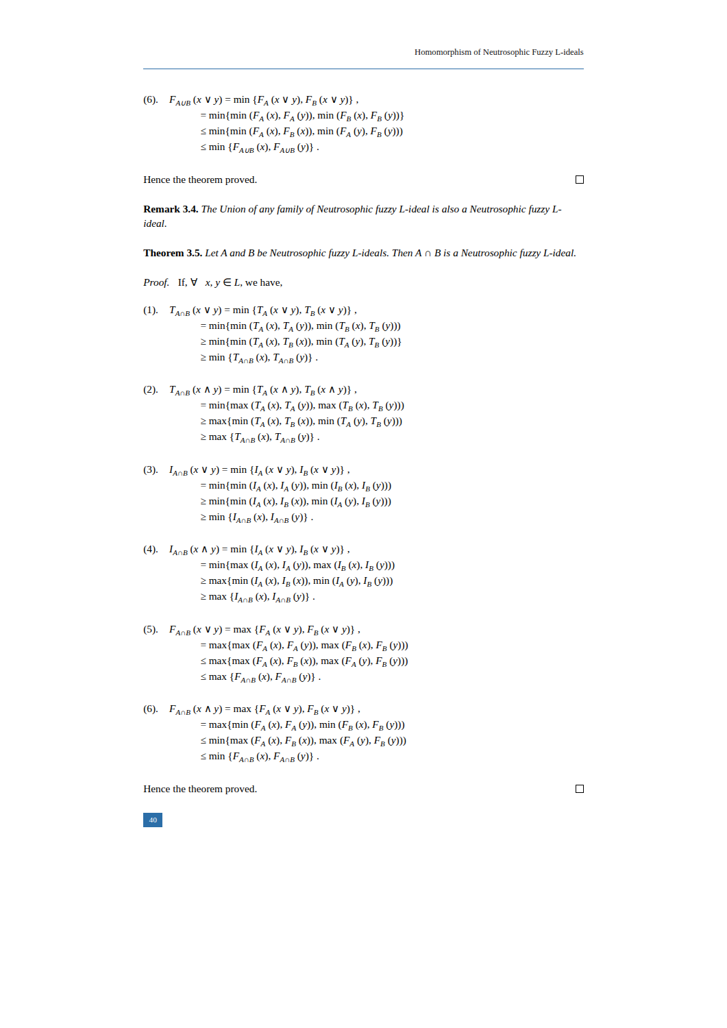Homomorphism of Neutrosophic Fuzzy L-ideals
(6). FA∪B (x ∨ y) = min {FA (x ∨ y), FB (x ∨ y)} , = min{min (FA (x), FA (y)), min (FB (x), FB (y))} ≤ min{min (FA (x), FB (x)), min (FA (y), FB (y))) ≤ min {FA∪B (x), FA∪B (y)} .
Hence the theorem proved.
Remark 3.4. The Union of any family of Neutrosophic fuzzy L-ideal is also a Neutrosophic fuzzy L-ideal.
Theorem 3.5. Let A and B be Neutrosophic fuzzy L-ideals. Then A ∩ B is a Neutrosophic fuzzy L-ideal.
Proof. If, ∀ x, y ∈ L, we have,
(1). TA∩B (x ∨ y) = min {TA (x ∨ y), TB (x ∨ y)} , = min{min (TA (x), TA (y)), min (TB (x), TB (y))) ≥ min{min (TA (x), TB (x)), min (TA (y), TB (y))} ≥ min {TA∩B (x), TA∩B (y)} .
(2). TA∩B (x ∧ y) = min {TA (x ∧ y), TB (x ∧ y)} , = min{max (TA (x), TA (y)), max (TB (x), TB (y))) ≥ max{min (TA (x), TB (x)), min (TA (y), TB (y))) ≥ max {TA∩B (x), TA∩B (y)} .
(3). IA∩B (x ∨ y) = min {IA (x ∨ y), IB (x ∨ y)} , = min{min (IA (x), IA (y)), min (IB (x), IB (y))) ≥ min{min (IA (x), IB (x)), min (IA (y), IB (y))) ≥ min {IA∩B (x), IA∩B (y)} .
(4). IA∩B (x ∧ y) = min {IA (x ∨ y), IB (x ∨ y)} , = min{max (IA (x), IA (y)), max (IB (x), IB (y))) ≥ max{min (IA (x), IB (x)), min (IA (y), IB (y))) ≥ max {IA∩B (x), IA∩B (y)} .
(5). FA∩B (x ∨ y) = max {FA (x ∨ y), FB (x ∨ y)} , = max{max (FA (x), FA (y)), max (FB (x), FB (y))) ≤ max{max (FA (x), FB (x)), max (FA (y), FB (y))) ≤ max {FA∩B (x), FA∩B (y)} .
(6). FA∩B (x ∧ y) = max {FA (x ∨ y), FB (x ∨ y)} , = max{min (FA (x), FA (y)), min (FB (x), FB (y))) ≤ min{max (FA (x), FB (x)), max (FA (y), FB (y))) ≤ min {FA∩B (x), FA∩B (y)} .
Hence the theorem proved.
40